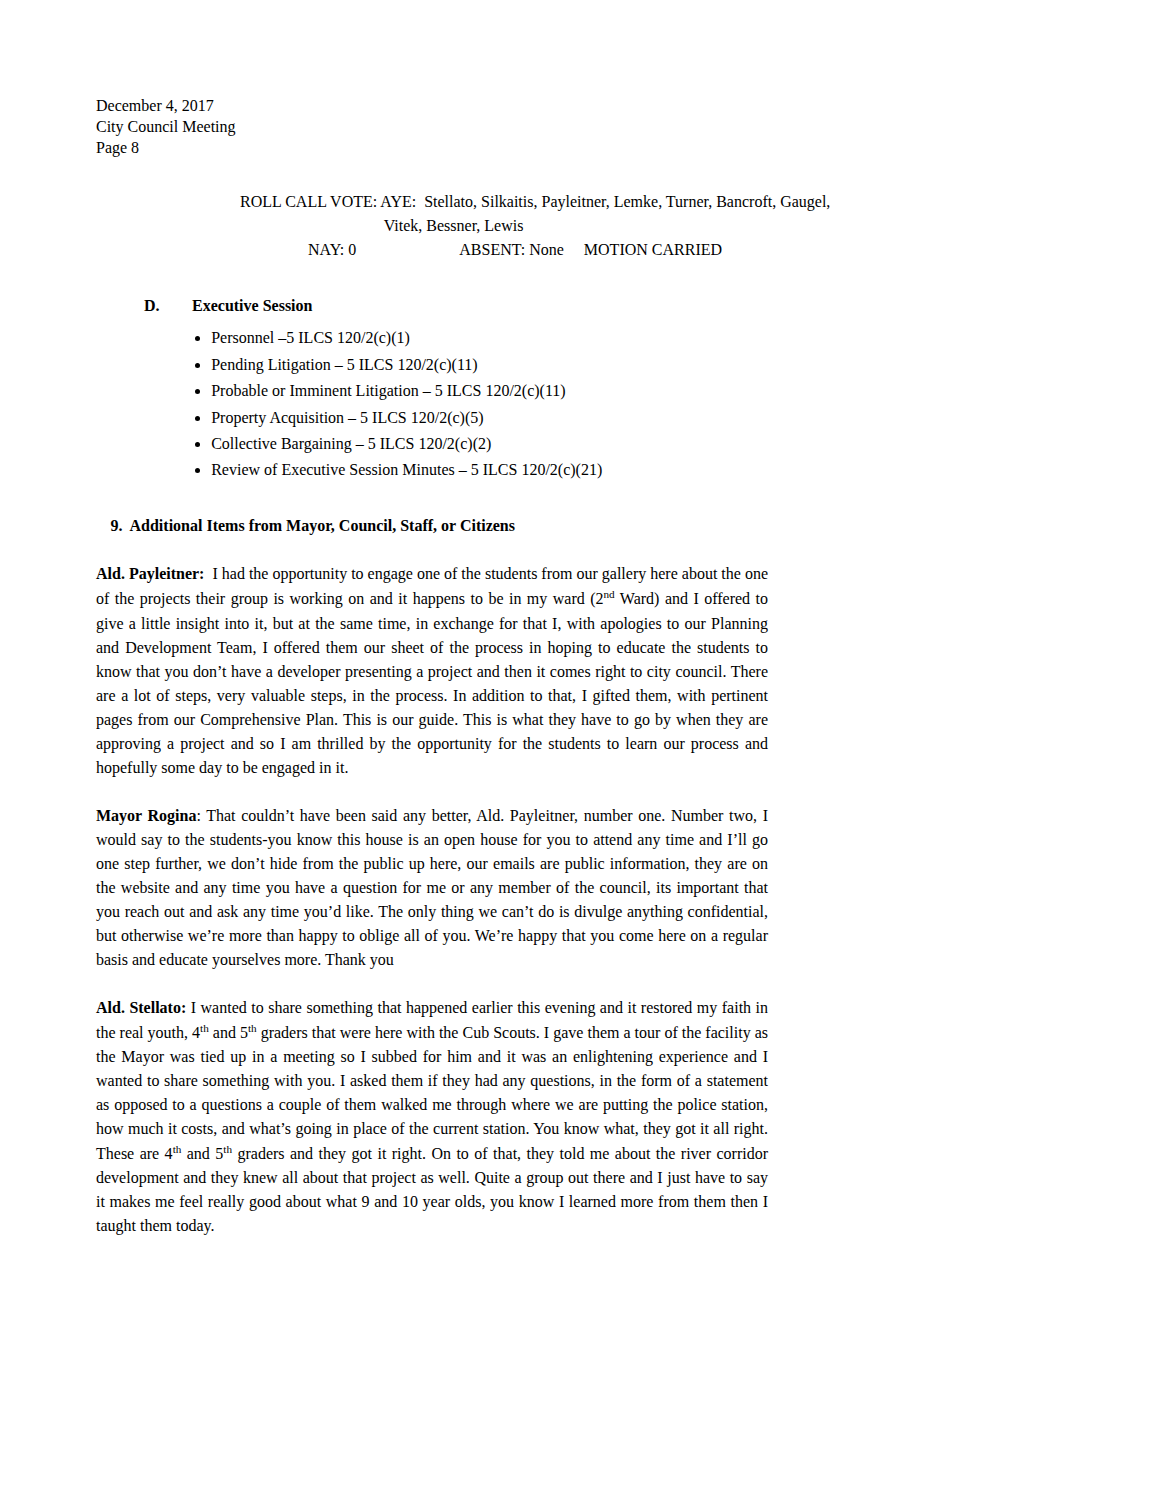December 4, 2017
City Council Meeting
Page 8
ROLL CALL VOTE: AYE: Stellato, Silkaitis, Payleitner, Lemke, Turner, Bancroft, Gaugel,
Vitek, Bessner, Lewis
NAY: 0 ABSENT: None MOTION CARRIED
D. Executive Session
Personnel –5 ILCS 120/2(c)(1)
Pending Litigation – 5 ILCS 120/2(c)(11)
Probable or Imminent Litigation – 5 ILCS 120/2(c)(11)
Property Acquisition – 5 ILCS 120/2(c)(5)
Collective Bargaining – 5 ILCS 120/2(c)(2)
Review of Executive Session Minutes – 5 ILCS 120/2(c)(21)
9. Additional Items from Mayor, Council, Staff, or Citizens
Ald. Payleitner: I had the opportunity to engage one of the students from our gallery here about the one of the projects their group is working on and it happens to be in my ward (2nd Ward) and I offered to give a little insight into it, but at the same time, in exchange for that I, with apologies to our Planning and Development Team, I offered them our sheet of the process in hoping to educate the students to know that you don’t have a developer presenting a project and then it comes right to city council. There are a lot of steps, very valuable steps, in the process. In addition to that, I gifted them, with pertinent pages from our Comprehensive Plan. This is our guide. This is what they have to go by when they are approving a project and so I am thrilled by the opportunity for the students to learn our process and hopefully some day to be engaged in it.
Mayor Rogina: That couldn’t have been said any better, Ald. Payleitner, number one. Number two, I would say to the students-you know this house is an open house for you to attend any time and I’ll go one step further, we don’t hide from the public up here, our emails are public information, they are on the website and any time you have a question for me or any member of the council, its important that you reach out and ask any time you’d like. The only thing we can’t do is divulge anything confidential, but otherwise we’re more than happy to oblige all of you. We’re happy that you come here on a regular basis and educate yourselves more. Thank you
Ald. Stellato: I wanted to share something that happened earlier this evening and it restored my faith in the real youth, 4th and 5th graders that were here with the Cub Scouts. I gave them a tour of the facility as the Mayor was tied up in a meeting so I subbed for him and it was an enlightening experience and I wanted to share something with you. I asked them if they had any questions, in the form of a statement as opposed to a questions a couple of them walked me through where we are putting the police station, how much it costs, and what’s going in place of the current station. You know what, they got it all right. These are 4th and 5th graders and they got it right. On to of that, they told me about the river corridor development and they knew all about that project as well. Quite a group out there and I just have to say it makes me feel really good about what 9 and 10 year olds, you know I learned more from them then I taught them today.